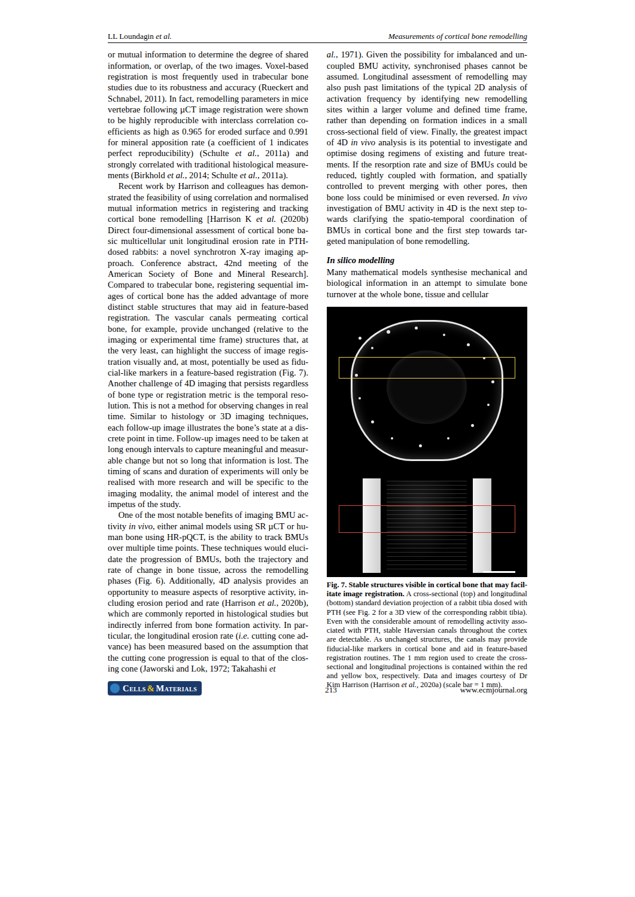LL Loundagin et al.
Measurements of cortical bone remodelling
or mutual information to determine the degree of shared information, or overlap, of the two images. Voxel-based registration is most frequently used in trabecular bone studies due to its robustness and accuracy (Rueckert and Schnabel, 2011). In fact, remodelling parameters in mice vertebrae following µCT image registration were shown to be highly reproducible with interclass correlation coefficients as high as 0.965 for eroded surface and 0.991 for mineral apposition rate (a coefficient of 1 indicates perfect reproducibility) (Schulte et al., 2011a) and strongly correlated with traditional histological measurements (Birkhold et al., 2014; Schulte et al., 2011a).
Recent work by Harrison and colleagues has demonstrated the feasibility of using correlation and normalised mutual information metrics in registering and tracking cortical bone remodelling [Harrison K et al. (2020b) Direct four-dimensional assessment of cortical bone basic multicellular unit longitudinal erosion rate in PTH-dosed rabbits: a novel synchrotron X-ray imaging approach. Conference abstract, 42nd meeting of the American Society of Bone and Mineral Research]. Compared to trabecular bone, registering sequential images of cortical bone has the added advantage of more distinct stable structures that may aid in feature-based registration. The vascular canals permeating cortical bone, for example, provide unchanged (relative to the imaging or experimental time frame) structures that, at the very least, can highlight the success of image registration visually and, at most, potentially be used as fiducial-like markers in a feature-based registration (Fig. 7). Another challenge of 4D imaging that persists regardless of bone type or registration metric is the temporal resolution. This is not a method for observing changes in real time. Similar to histology or 3D imaging techniques, each follow-up image illustrates the bone’s state at a discrete point in time. Follow-up images need to be taken at long enough intervals to capture meaningful and measurable change but not so long that information is lost. The timing of scans and duration of experiments will only be realised with more research and will be specific to the imaging modality, the animal model of interest and the impetus of the study.
One of the most notable benefits of imaging BMU activity in vivo, either animal models using SR µCT or human bone using HR-pQCT, is the ability to track BMUs over multiple time points. These techniques would elucidate the progression of BMUs, both the trajectory and rate of change in bone tissue, across the remodelling phases (Fig. 6). Additionally, 4D analysis provides an opportunity to measure aspects of resorptive activity, including erosion period and rate (Harrison et al., 2020b), which are commonly reported in histological studies but indirectly inferred from bone formation activity. In particular, the longitudinal erosion rate (i.e. cutting cone advance) has been measured based on the assumption that the cutting cone progression is equal to that of the closing cone (Jaworski and Lok, 1972; Takahashi et
al., 1971). Given the possibility for imbalanced and uncoupled BMU activity, synchronised phases cannot be assumed. Longitudinal assessment of remodelling may also push past limitations of the typical 2D analysis of activation frequency by identifying new remodelling sites within a larger volume and defined time frame, rather than depending on formation indices in a small cross-sectional field of view. Finally, the greatest impact of 4D in vivo analysis is its potential to investigate and optimise dosing regimens of existing and future treatments. If the resorption rate and size of BMUs could be reduced, tightly coupled with formation, and spatially controlled to prevent merging with other pores, then bone loss could be minimised or even reversed. In vivo investigation of BMU activity in 4D is the next step towards clarifying the spatio-temporal coordination of BMUs in cortical bone and the first step towards targeted manipulation of bone remodelling.
In silico modelling
Many mathematical models synthesise mechanical and biological information in an attempt to simulate bone turnover at the whole bone, tissue and cellular
Fig. 7. Stable structures visible in cortical bone that may facilitate image registration. A cross-sectional (top) and longitudinal (bottom) standard deviation projection of a rabbit tibia dosed with PTH (see Fig. 2 for a 3D view of the corresponding rabbit tibia). Even with the considerable amount of remodelling activity associated with PTH, stable Haversian canals throughout the cortex are detectable. As unchanged structures, the canals may provide fiducial-like markers in cortical bone and aid in feature-based registration routines. The 1 mm region used to create the cross-sectional and longitudinal projections is contained within the red and yellow box, respectively. Data and images courtesy of Dr Kim Harrison (Harrison et al., 2020a) (scale bar = 1 mm).
Cells&Materials
213
www.ecmjournal.org